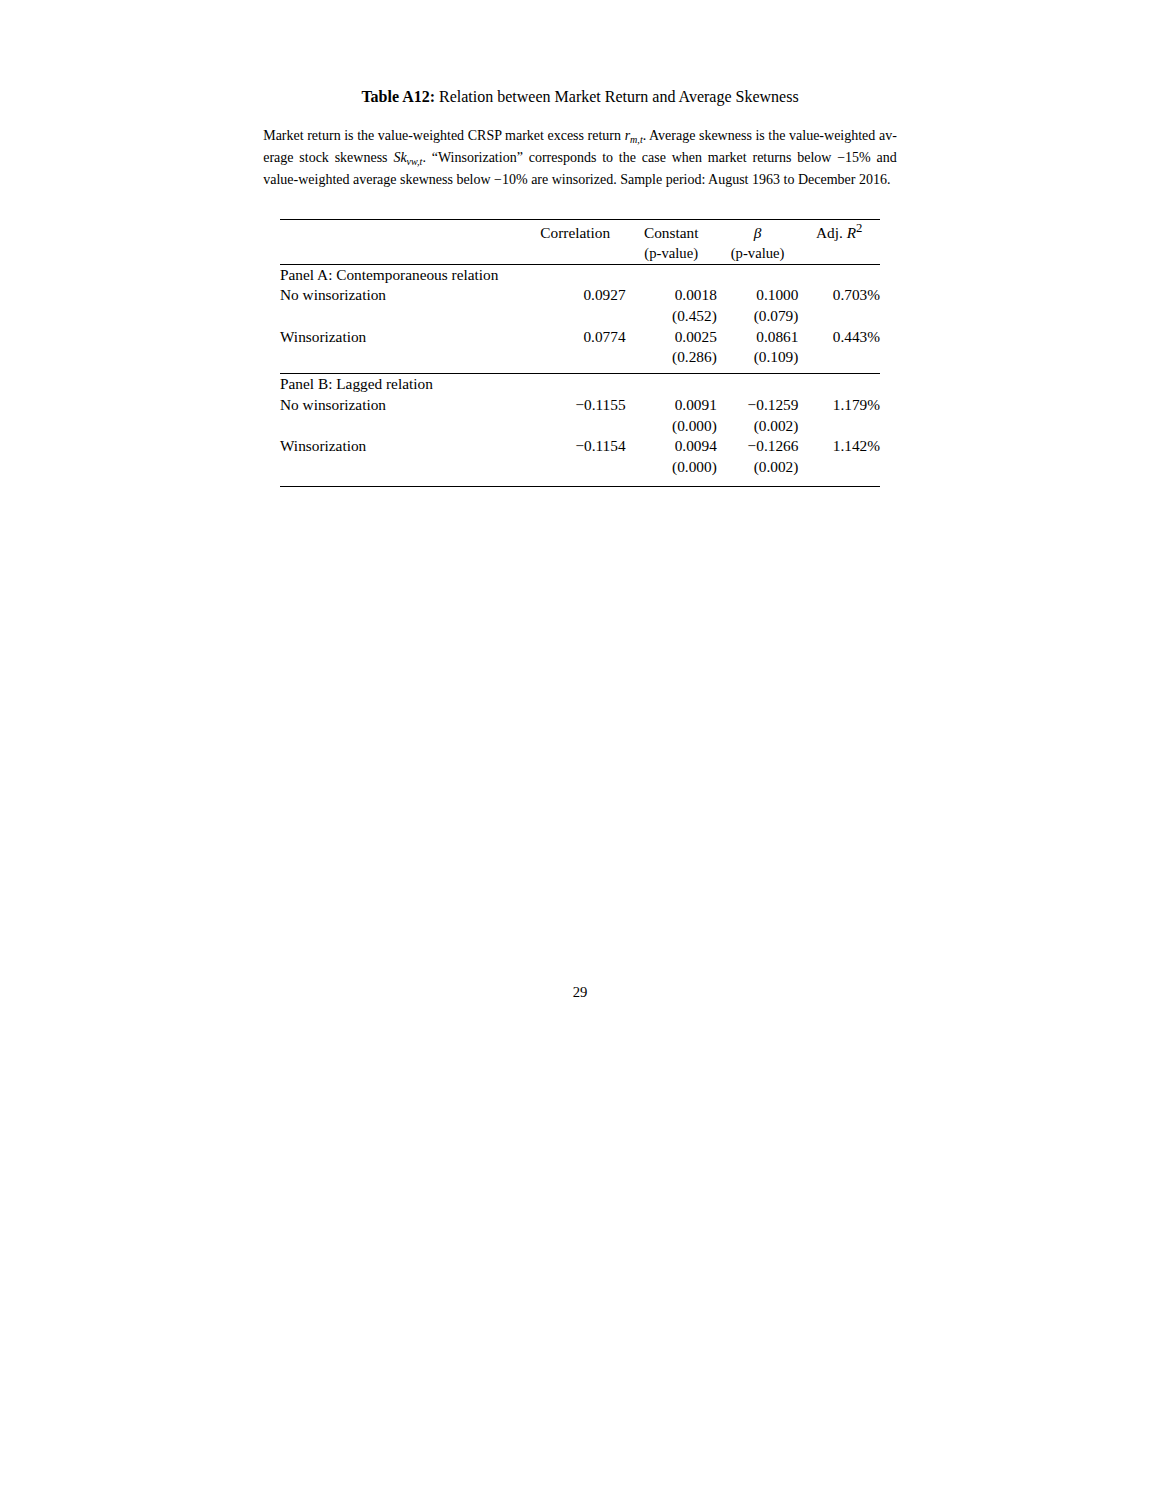Table A12: Relation between Market Return and Average Skewness
Market return is the value-weighted CRSP market excess return rm,t. Average skewness is the value-weighted average stock skewness Skvw,t. “Winsorization” corresponds to the case when market returns below −15% and value-weighted average skewness below −10% are winsorized. Sample period: August 1963 to December 2016.
| | Correlation | Constant | β | Adj. R 2 |
| | | (p-value) | (p-value) | |
| Panel A: Contemporaneous relation |
| No winsorization | 0.0927 | 0.0018 | 0.1000 | 0.703% |
| | | (0.452) | (0.079) | |
| Winsorization | 0.0774 | 0.0025 | 0.0861 | 0.443% |
| | | (0.286) | (0.109) | |
| Panel B: Lagged relation |
| No winsorization | −0.1155 | 0.0091 | −0.1259 | 1.179% |
| | | (0.000) | (0.002) | |
| Winsorization | −0.1154 | 0.0094 | −0.1266 | 1.142% |
| | | (0.000) | (0.002) | |
29